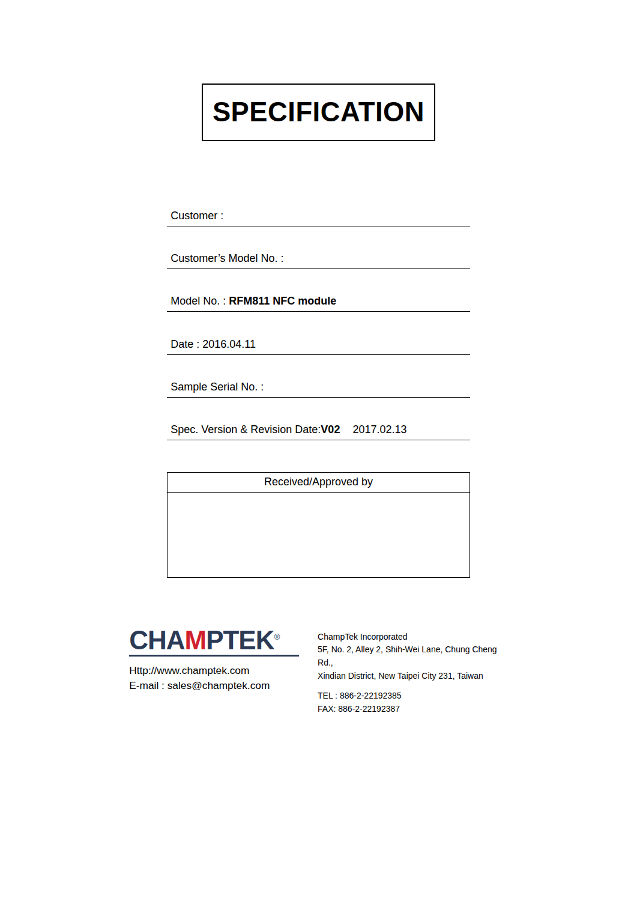SPECIFICATION
Customer :
Customer’s Model No. :
Model No. : RFM811 NFC module
Date : 2016.04.11
Sample Serial No. :
Spec. Version & Revision Date:V02 2017.02.13
| Received/Approved by |
CHAMPTEK®
Http://www.champtek.com
E-mail : sales@champtek.com
ChampTek Incorporated
5F, No. 2, Alley 2, Shih-Wei Lane, Chung Cheng Rd.,
Xindian District, New Taipei City 231, Taiwan
TEL : 886-2-22192385
FAX: 886-2-22192387